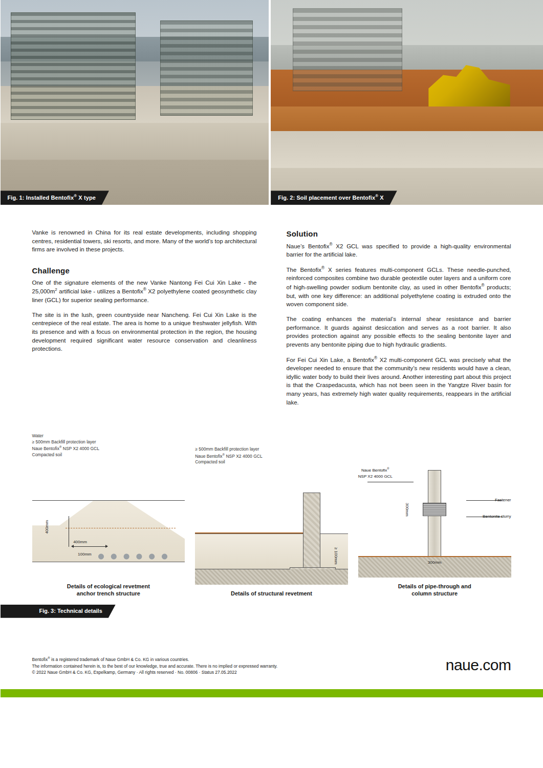Fig. 1: Installed Bentofix® X type
Fig. 2: Soil placement over Bentofix® X
Vanke is renowned in China for its real estate developments, including shopping centres, residential towers, ski resorts, and more. Many of the world’s top architectural firms are involved in these projects.
Challenge
One of the signature elements of the new Vanke Nantong Fei Cui Xin Lake - the 25,000m2 artificial lake - utilizes a Bentofix® X2 polyethylene coated geosynthetic clay liner (GCL) for superior sealing performance.
The site is in the lush, green countryside near Nancheng. Fei Cui Xin Lake is the centrepiece of the real estate. The area is home to a unique freshwater jellyfish. With its presence and with a focus on environmental protection in the region, the housing development required significant water resource conservation and cleanliness protections.
Solution
Naue’s Bentofix® X2 GCL was specified to provide a high-quality environmental barrier for the artificial lake.
The Bentofix® X series features multi-component GCLs. These needle-punched, reinforced composites combine two durable geotextile outer layers and a uniform core of high-swelling powder sodium bentonite clay, as used in other Bentofix® products; but, with one key difference: an additional polyethylene coating is extruded onto the woven component side.
The coating enhances the material’s internal shear resistance and barrier performance. It guards against desiccation and serves as a root barrier. It also provides protection against any possible effects to the sealing bentonite layer and prevents any bentonite piping due to high hydraulic gradients.
For Fei Cui Xin Lake, a Bentofix® X2 multi-component GCL was precisely what the developer needed to ensure that the community’s new residents would have a clean, idyllic water body to build their lives around. Another interesting part about this project is that the Craspedacusta, which has not been seen in the Yangtze River basin for many years, has extremely high water quality requirements, reappears in the artificial lake.
Water
≥ 500mm Backfill protection layer
Naue Bentofix® NSP X2 4000 GCL
Compacted soil
400mm
400mm
100mm
Details of ecological revetment
anchor trench structure
≥ 500mm Backfill protection layer
Naue Bentofix® NSP X2 4000 GCL
Compacted soil
≥ 100mm
Details of structural revetment
Naue Bentofix®
NSP X2 4000 GCL
Fastener
Bentonite slurry
300mm
300mm
Details of pipe-through and
column structure
Fig. 3: Technical details
Bentofix® is a registered trademark of Naue GmbH & Co. KG in various countries.
The information contained herein is, to the best of our knowledge, true and accurate. There is no implied or expressed warranty.
© 2022 Naue GmbH & Co. KG, Espelkamp, Germany · All rights reserved · No. 00806 · Status 27.05.2022
naue.com